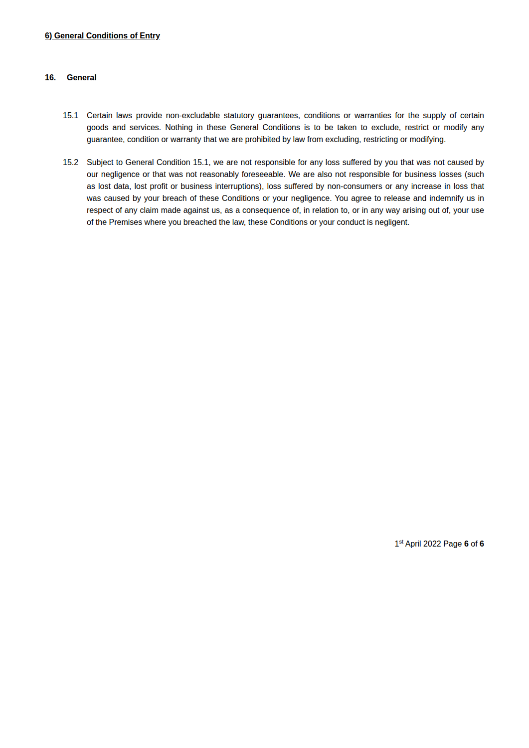6) General Conditions of Entry
16.
General
15.1 Certain laws provide non-excludable statutory guarantees, conditions or warranties for the supply of certain goods and services. Nothing in these General Conditions is to be taken to exclude, restrict or modify any guarantee, condition or warranty that we are prohibited by law from excluding, restricting or modifying.
15.2 Subject to General Condition 15.1, we are not responsible for any loss suffered by you that was not caused by our negligence or that was not reasonably foreseeable. We are also not responsible for business losses (such as lost data, lost profit or business interruptions), loss suffered by non-consumers or any increase in loss that was caused by your breach of these Conditions or your negligence. You agree to release and indemnify us in respect of any claim made against us, as a consequence of, in relation to, or in any way arising out of, your use of the Premises where you breached the law, these Conditions or your conduct is negligent.
1st April 2022 Page 6 of 6